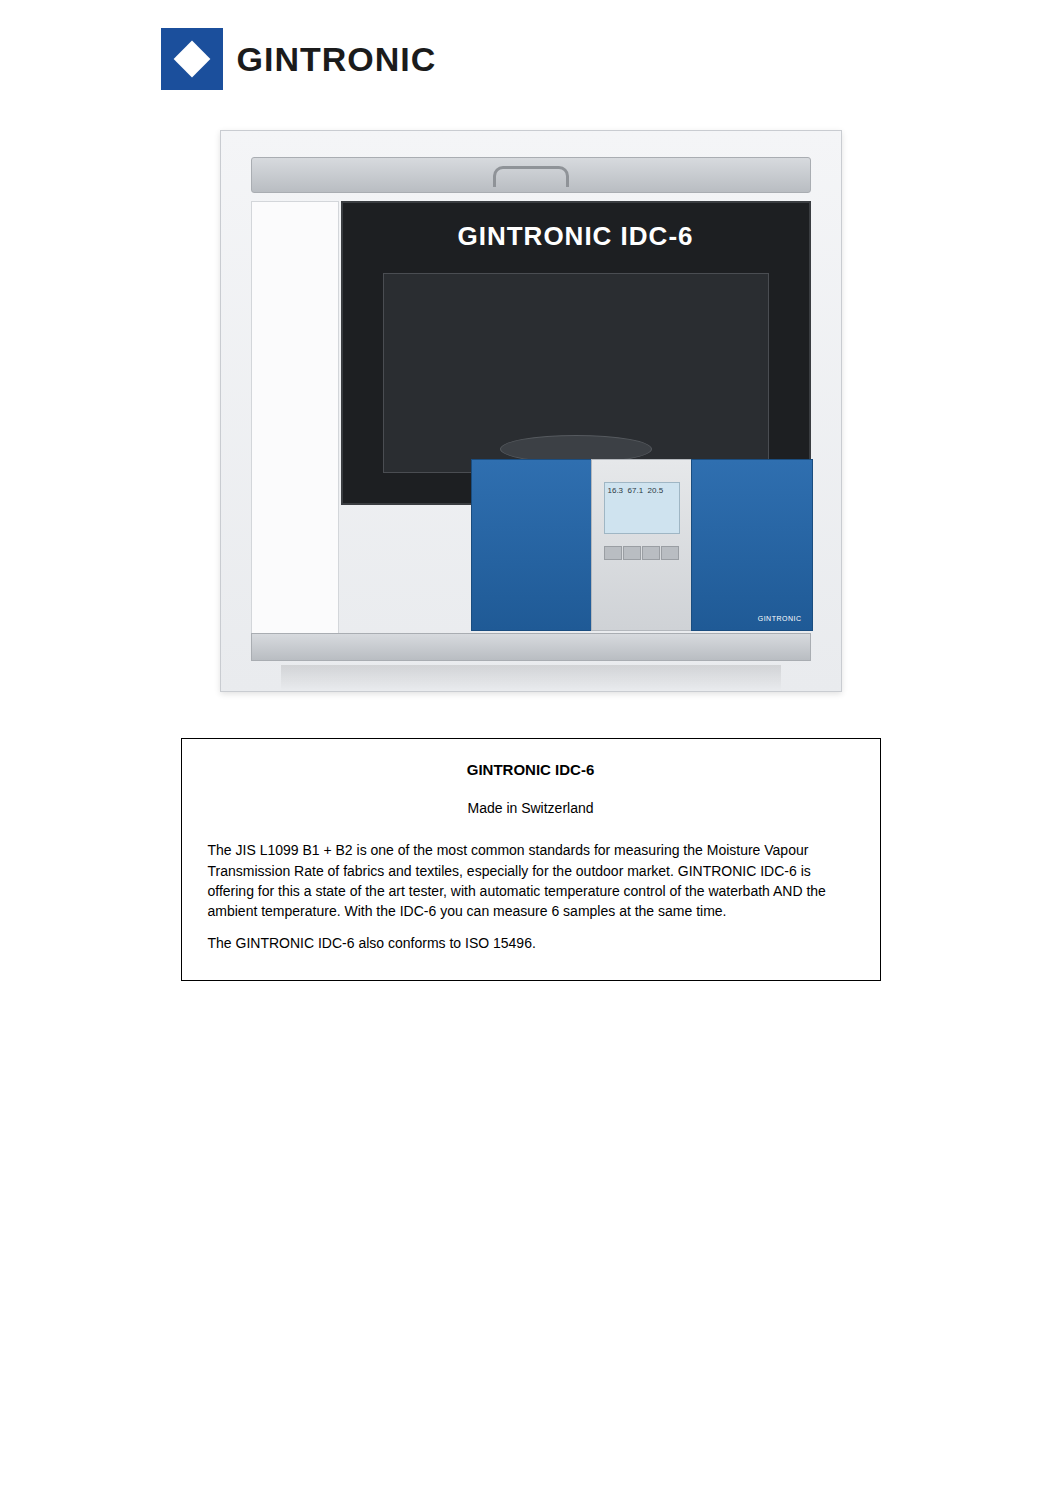GINTRONIC
GINTRONIC IDC-6
16.3 67.1 20.5
GINTRONIC
GINTRONIC IDC-6
Made in Switzerland
The JIS L1099 B1 + B2 is one of the most common standards for measuring the Moisture Vapour Transmission Rate of fabrics and textiles, especially for the outdoor market. GINTRONIC IDC-6 is offering for this a state of the art tester, with automatic temperature control of the waterbath AND the ambient temperature. With the IDC-6 you can measure 6 samples at the same time.
The GINTRONIC IDC-6 also conforms to ISO 15496.